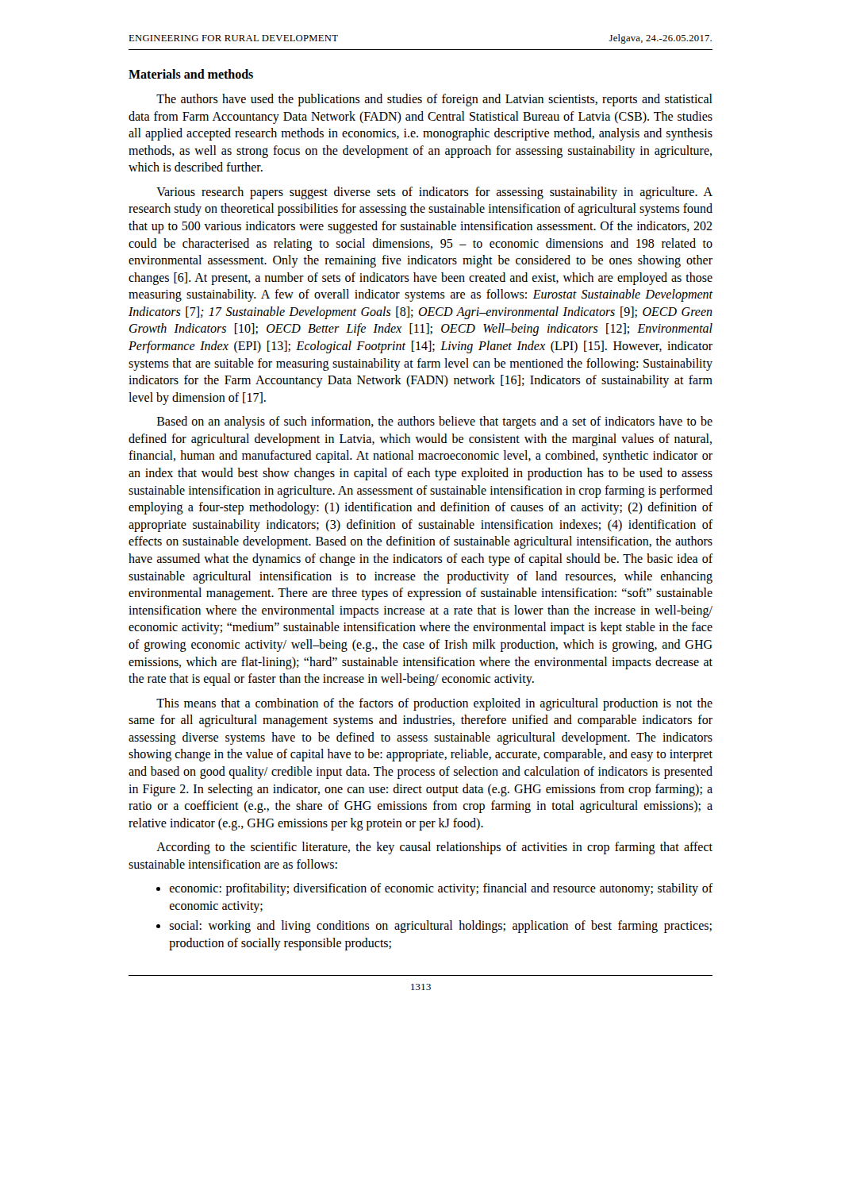Engineering for Rural Development Jelgava, 24.-26.05.2017.
Materials and methods
The authors have used the publications and studies of foreign and Latvian scientists, reports and statistical data from Farm Accountancy Data Network (FADN) and Central Statistical Bureau of Latvia (CSB). The studies all applied accepted research methods in economics, i.e. monographic descriptive method, analysis and synthesis methods, as well as strong focus on the development of an approach for assessing sustainability in agriculture, which is described further.
Various research papers suggest diverse sets of indicators for assessing sustainability in agriculture. A research study on theoretical possibilities for assessing the sustainable intensification of agricultural systems found that up to 500 various indicators were suggested for sustainable intensification assessment. Of the indicators, 202 could be characterised as relating to social dimensions, 95 – to economic dimensions and 198 related to environmental assessment. Only the remaining five indicators might be considered to be ones showing other changes [6]. At present, a number of sets of indicators have been created and exist, which are employed as those measuring sustainability. A few of overall indicator systems are as follows: Eurostat Sustainable Development Indicators [7]; 17 Sustainable Development Goals [8]; OECD Agri–environmental Indicators [9]; OECD Green Growth Indicators [10]; OECD Better Life Index [11]; OECD Well–being indicators [12]; Environmental Performance Index (EPI) [13]; Ecological Footprint [14]; Living Planet Index (LPI) [15]. However, indicator systems that are suitable for measuring sustainability at farm level can be mentioned the following: Sustainability indicators for the Farm Accountancy Data Network (FADN) network [16]; Indicators of sustainability at farm level by dimension of [17].
Based on an analysis of such information, the authors believe that targets and a set of indicators have to be defined for agricultural development in Latvia, which would be consistent with the marginal values of natural, financial, human and manufactured capital. At national macroeconomic level, a combined, synthetic indicator or an index that would best show changes in capital of each type exploited in production has to be used to assess sustainable intensification in agriculture. An assessment of sustainable intensification in crop farming is performed employing a four-step methodology: (1) identification and definition of causes of an activity; (2) definition of appropriate sustainability indicators; (3) definition of sustainable intensification indexes; (4) identification of effects on sustainable development. Based on the definition of sustainable agricultural intensification, the authors have assumed what the dynamics of change in the indicators of each type of capital should be. The basic idea of sustainable agricultural intensification is to increase the productivity of land resources, while enhancing environmental management. There are three types of expression of sustainable intensification: “soft” sustainable intensification where the environmental impacts increase at a rate that is lower than the increase in well-being/ economic activity; “medium” sustainable intensification where the environmental impact is kept stable in the face of growing economic activity/ well–being (e.g., the case of Irish milk production, which is growing, and GHG emissions, which are flat-lining); “hard” sustainable intensification where the environmental impacts decrease at the rate that is equal or faster than the increase in well-being/ economic activity.
This means that a combination of the factors of production exploited in agricultural production is not the same for all agricultural management systems and industries, therefore unified and comparable indicators for assessing diverse systems have to be defined to assess sustainable agricultural development. The indicators showing change in the value of capital have to be: appropriate, reliable, accurate, comparable, and easy to interpret and based on good quality/ credible input data. The process of selection and calculation of indicators is presented in Figure 2. In selecting an indicator, one can use: direct output data (e.g. GHG emissions from crop farming); a ratio or a coefficient (e.g., the share of GHG emissions from crop farming in total agricultural emissions); a relative indicator (e.g., GHG emissions per kg protein or per kJ food).
According to the scientific literature, the key causal relationships of activities in crop farming that affect sustainable intensification are as follows:
economic: profitability; diversification of economic activity; financial and resource autonomy; stability of economic activity;
social: working and living conditions on agricultural holdings; application of best farming practices; production of socially responsible products;
1313